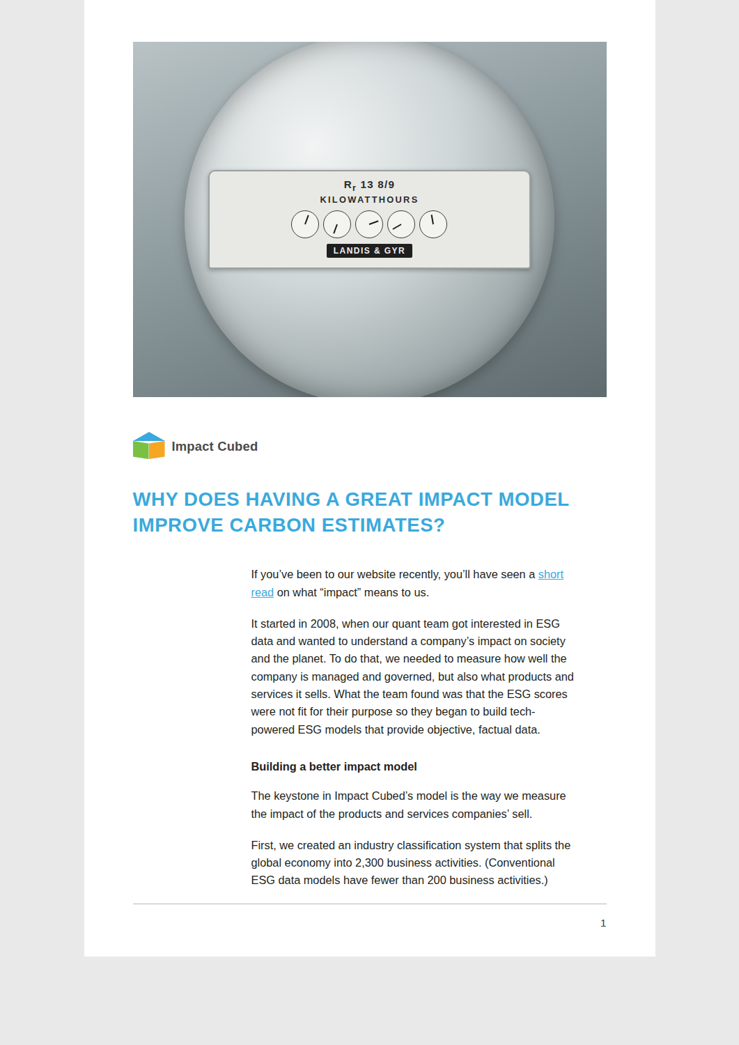Rr 13 8/9
KILOWATTHOURS
LANDIS & GYR
Impact Cubed
Why does having a great impact model improve carbon estimates?
If you’ve been to our website recently, you’ll have seen a short read on what “impact” means to us.
It started in 2008, when our quant team got interested in ESG data and wanted to understand a company’s impact on society and the planet. To do that, we needed to measure how well the company is managed and governed, but also what products and services it sells. What the team found was that the ESG scores were not fit for their purpose so they began to build tech-powered ESG models that provide objective, factual data.
Building a better impact model
The keystone in Impact Cubed’s model is the way we measure the impact of the products and services companies’ sell.
First, we created an industry classification system that splits the global economy into 2,300 business activities. (Conventional ESG data models have fewer than 200 business activities.)
1